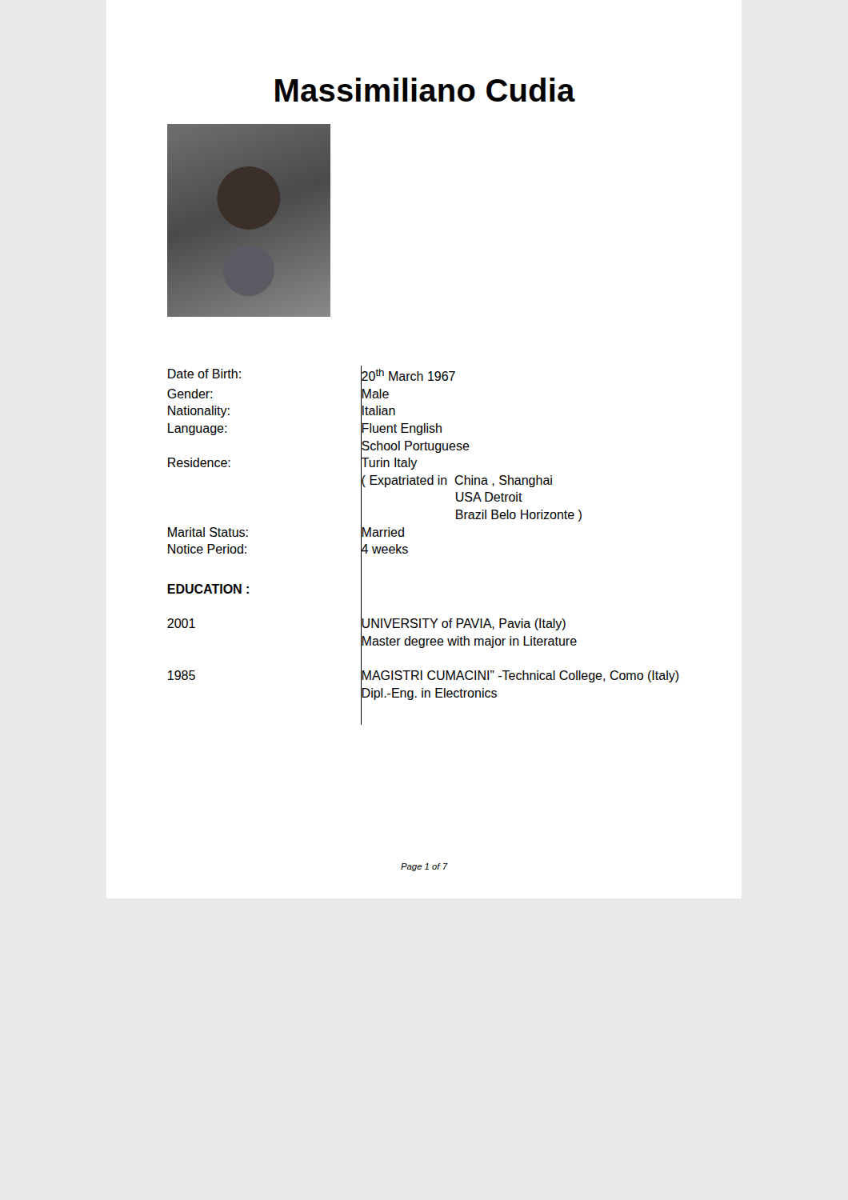Massimiliano Cudia
| Date of Birth: | 20 th March 1967 |
| Gender: | Male |
| Nationality: | Italian |
| Language: | Fluent English |
| | School Portuguese |
| Residence: | Turin Italy |
| | ( Expatriated in China , Shanghai |
| | USA Detroit |
| | Brazil Belo Horizonte ) |
| Marital Status: | Married |
| Notice Period: | 4 weeks |
| EDUCATION : | |
| 2001 | UNIVERSITY of PAVIA, Pavia (Italy) |
| | Master degree with major in Literature |
| 1985 | MAGISTRI CUMACINI” -Technical College, Como (Italy) |
| | Dipl.-Eng. in Electronics |
Page 1 of 7